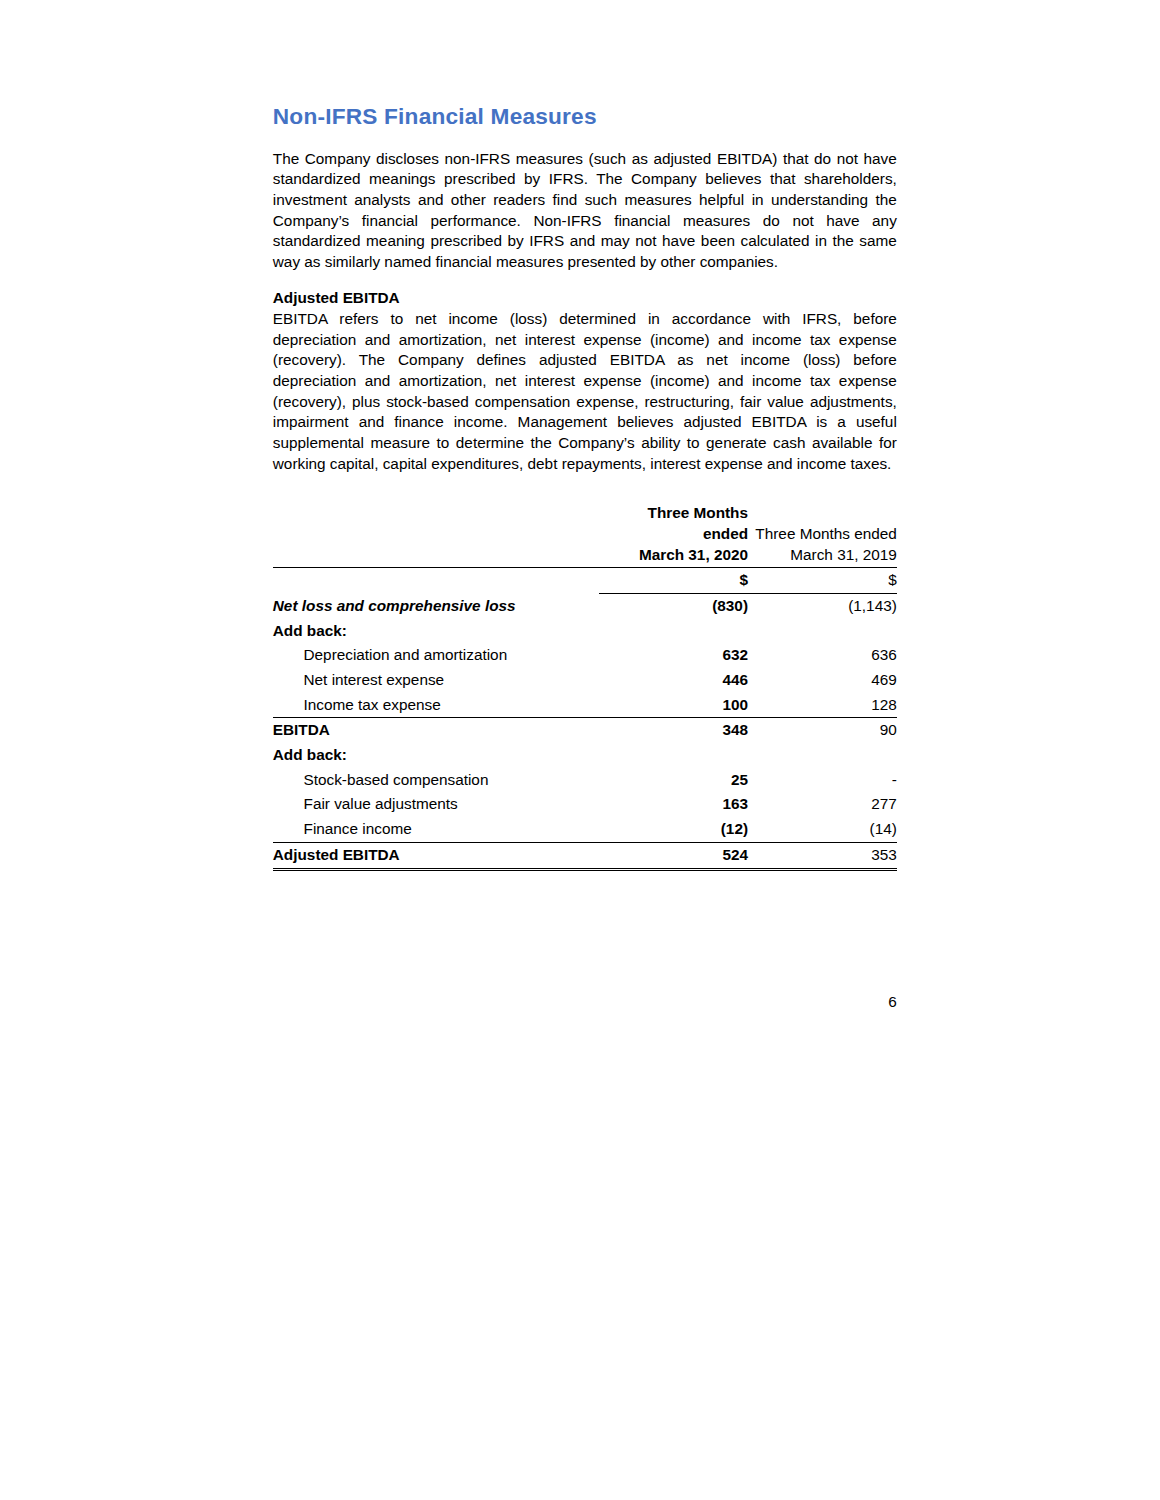Non-IFRS Financial Measures
The Company discloses non-IFRS measures (such as adjusted EBITDA) that do not have standardized meanings prescribed by IFRS. The Company believes that shareholders, investment analysts and other readers find such measures helpful in understanding the Company’s financial performance. Non-IFRS financial measures do not have any standardized meaning prescribed by IFRS and may not have been calculated in the same way as similarly named financial measures presented by other companies.
Adjusted EBITDA
EBITDA refers to net income (loss) determined in accordance with IFRS, before depreciation and amortization, net interest expense (income) and income tax expense (recovery). The Company defines adjusted EBITDA as net income (loss) before depreciation and amortization, net interest expense (income) and income tax expense (recovery), plus stock-based compensation expense, restructuring, fair value adjustments, impairment and finance income. Management believes adjusted EBITDA is a useful supplemental measure to determine the Company’s ability to generate cash available for working capital, capital expenditures, debt repayments, interest expense and income taxes.
| | Three Months ended March 31, 2020 | Three Months ended March 31, 2019 |
| --- | --- | --- |
| | $ | $ |
| Net loss and comprehensive loss | (830) | (1,143) |
| Add back: | | |
| Depreciation and amortization | 632 | 636 |
| Net interest expense | 446 | 469 |
| Income tax expense | 100 | 128 |
| EBITDA | 348 | 90 |
| Add back: | | |
| Stock-based compensation | 25 | - |
| Fair value adjustments | 163 | 277 |
| Finance income | (12) | (14) |
| Adjusted EBITDA | 524 | 353 |
6